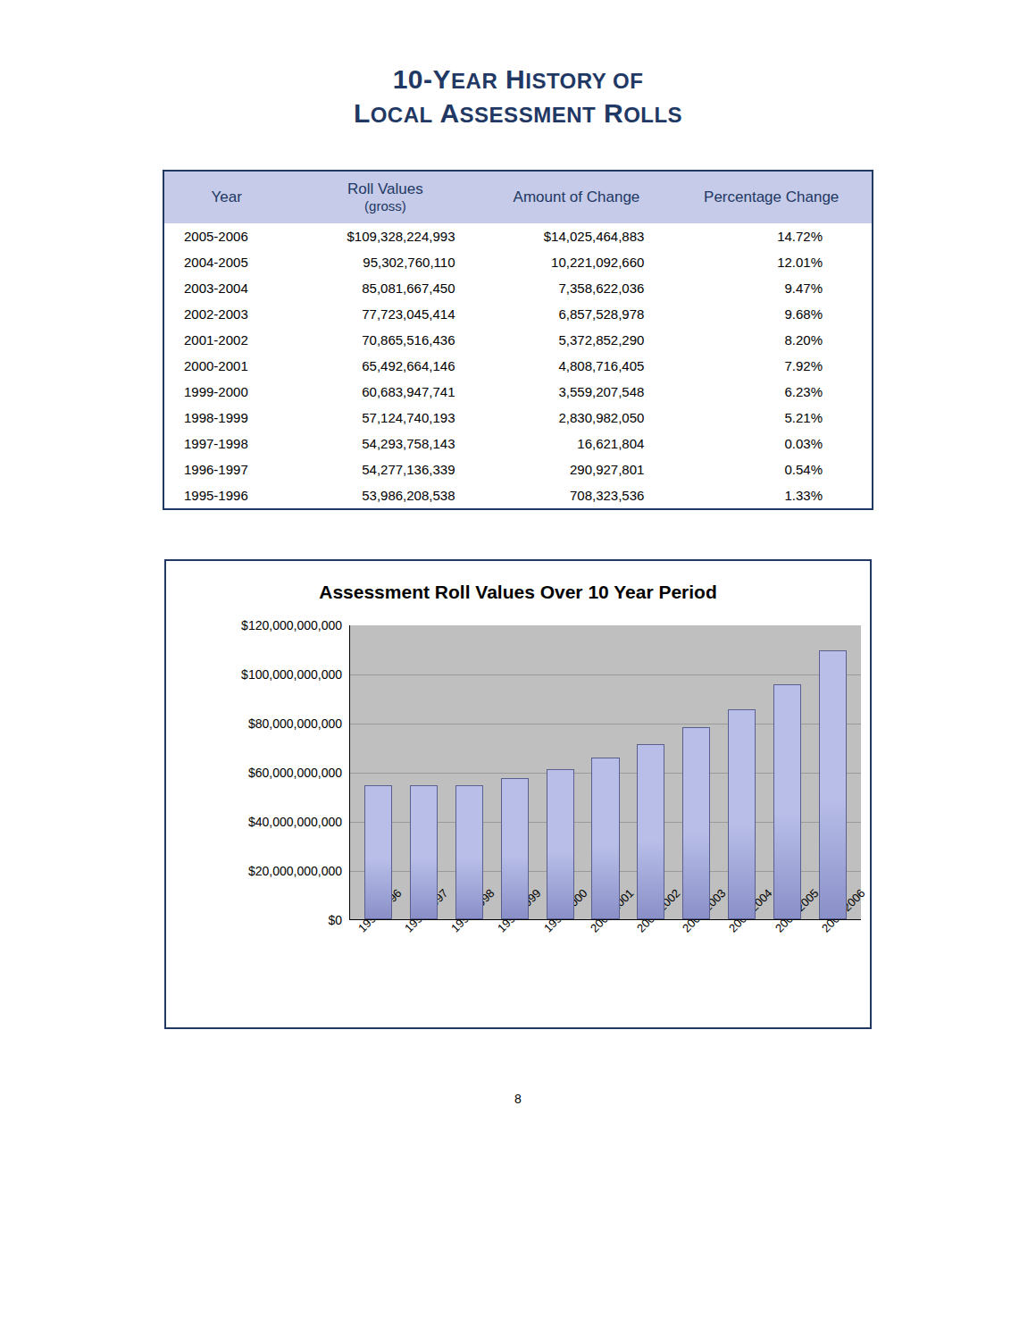10-YEAR HISTORY OF
LOCAL ASSESSMENT ROLLS
| Year | Roll Values (gross) | Amount of Change | Percentage Change |
| --- | --- | --- | --- |
| 2005-2006 | $109,328,224,993 | $14,025,464,883 | 14.72% |
| 2004-2005 | 95,302,760,110 | 10,221,092,660 | 12.01% |
| 2003-2004 | 85,081,667,450 | 7,358,622,036 | 9.47% |
| 2002-2003 | 77,723,045,414 | 6,857,528,978 | 9.68% |
| 2001-2002 | 70,865,516,436 | 5,372,852,290 | 8.20% |
| 2000-2001 | 65,492,664,146 | 4,808,716,405 | 7.92% |
| 1999-2000 | 60,683,947,741 | 3,559,207,548 | 6.23% |
| 1998-1999 | 57,124,740,193 | 2,830,982,050 | 5.21% |
| 1997-1998 | 54,293,758,143 | 16,621,804 | 0.03% |
| 1996-1997 | 54,277,136,339 | 290,927,801 | 0.54% |
| 1995-1996 | 53,986,208,538 | 708,323,536 | 1.33% |
Assessment Roll Values Over 10 Year Period
$120,000,000,000
$100,000,000,000
$80,000,000,000
$60,000,000,000
$40,000,000,000
$20,000,000,000
$0
1995-1996 1996-1997 1997-1998 1998-1999 1999-2000 2000-2001 2001-2002 2002-2003 2003-2004 2004-2005 2005-2006
8